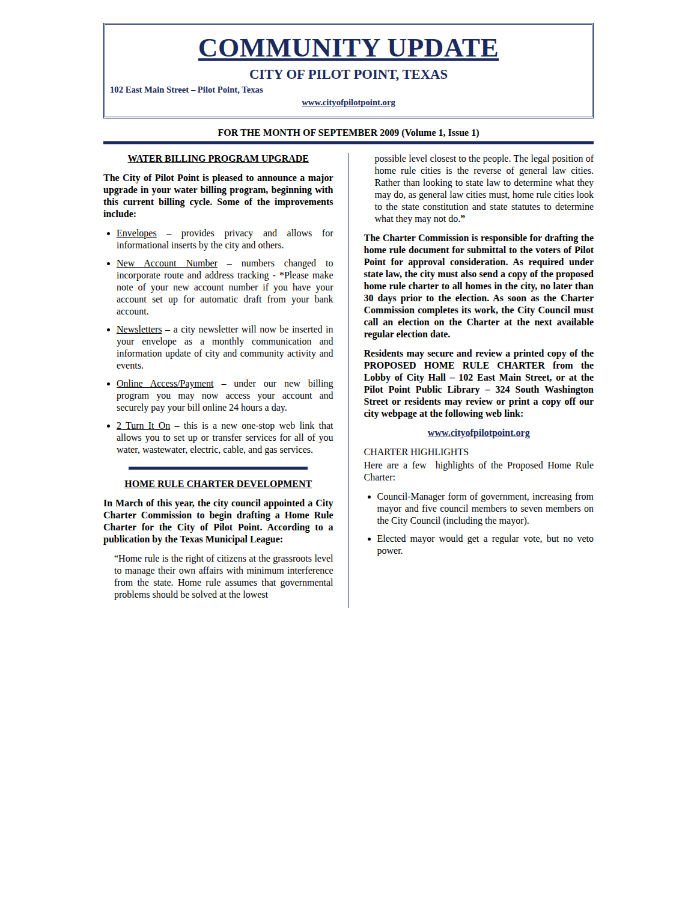COMMUNITY UPDATE
CITY OF PILOT POINT, TEXAS
102 East Main Street – Pilot Point, Texas
www.cityofpilotpoint.org
FOR THE MONTH OF SEPTEMBER 2009 (Volume 1, Issue 1)
WATER BILLING PROGRAM UPGRADE
The City of Pilot Point is pleased to announce a major upgrade in your water billing program, beginning with this current billing cycle. Some of the improvements include:
Envelopes – provides privacy and allows for informational inserts by the city and others.
New Account Number – numbers changed to incorporate route and address tracking - *Please make note of your new account number if you have your account set up for automatic draft from your bank account.
Newsletters – a city newsletter will now be inserted in your envelope as a monthly communication and information update of city and community activity and events.
Online Access/Payment – under our new billing program you may now access your account and securely pay your bill online 24 hours a day.
2 Turn It On – this is a new one-stop web link that allows you to set up or transfer services for all of you water, wastewater, electric, cable, and gas services.
HOME RULE CHARTER DEVELOPMENT
In March of this year, the city council appointed a City Charter Commission to begin drafting a Home Rule Charter for the City of Pilot Point. According to a publication by the Texas Municipal League:
“Home rule is the right of citizens at the grassroots level to manage their own affairs with minimum interference from the state. Home rule assumes that governmental problems should be solved at the lowest
possible level closest to the people. The legal position of home rule cities is the reverse of general law cities. Rather than looking to state law to determine what they may do, as general law cities must, home rule cities look to the state constitution and state statutes to determine what they may not do.”
The Charter Commission is responsible for drafting the home rule document for submittal to the voters of Pilot Point for approval consideration. As required under state law, the city must also send a copy of the proposed home rule charter to all homes in the city, no later than 30 days prior to the election. As soon as the Charter Commission completes its work, the City Council must call an election on the Charter at the next available regular election date.
Residents may secure and review a printed copy of the PROPOSED HOME RULE CHARTER from the Lobby of City Hall – 102 East Main Street, or at the Pilot Point Public Library – 324 South Washington Street or residents may review or print a copy off our city webpage at the following web link:
www.cityofpilotpoint.org
CHARTER HIGHLIGHTS
Here are a few highlights of the Proposed Home Rule Charter:
Council-Manager form of government, increasing from mayor and five council members to seven members on the City Council (including the mayor).
Elected mayor would get a regular vote, but no veto power.